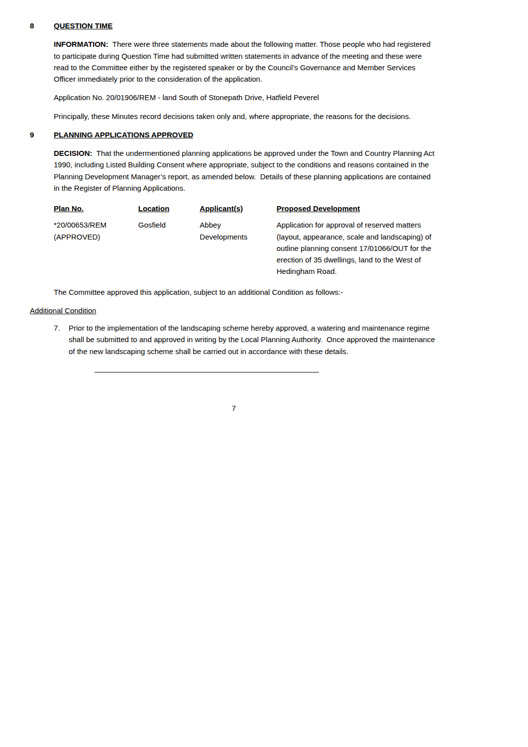8
Question Time
INFORMATION: There were three statements made about the following matter. Those people who had registered to participate during Question Time had submitted written statements in advance of the meeting and these were read to the Committee either by the registered speaker or by the Council’s Governance and Member Services Officer immediately prior to the consideration of the application.
Application No. 20/01906/REM - land South of Stonepath Drive, Hatfield Peverel
Principally, these Minutes record decisions taken only and, where appropriate, the reasons for the decisions.
9
Planning Applications Approved
DECISION: That the undermentioned planning applications be approved under the Town and Country Planning Act 1990, including Listed Building Consent where appropriate, subject to the conditions and reasons contained in the Planning Development Manager’s report, as amended below. Details of these planning applications are contained in the Register of Planning Applications.
| Plan No. | Location | Applicant(s) | Proposed Development |
| --- | --- | --- | --- |
| *20/00653/REM (APPROVED) | Gosfield | Abbey Developments | Application for approval of reserved matters (layout, appearance, scale and landscaping) of outline planning consent 17/01066/OUT for the erection of 35 dwellings, land to the West of Hedingham Road. |
The Committee approved this application, subject to an additional Condition as follows:-
Additional Condition
7.
Prior to the implementation of the landscaping scheme hereby approved, a watering and maintenance regime shall be submitted to and approved in writing by the Local Planning Authority. Once approved the maintenance of the new landscaping scheme shall be carried out in accordance with these details.
7